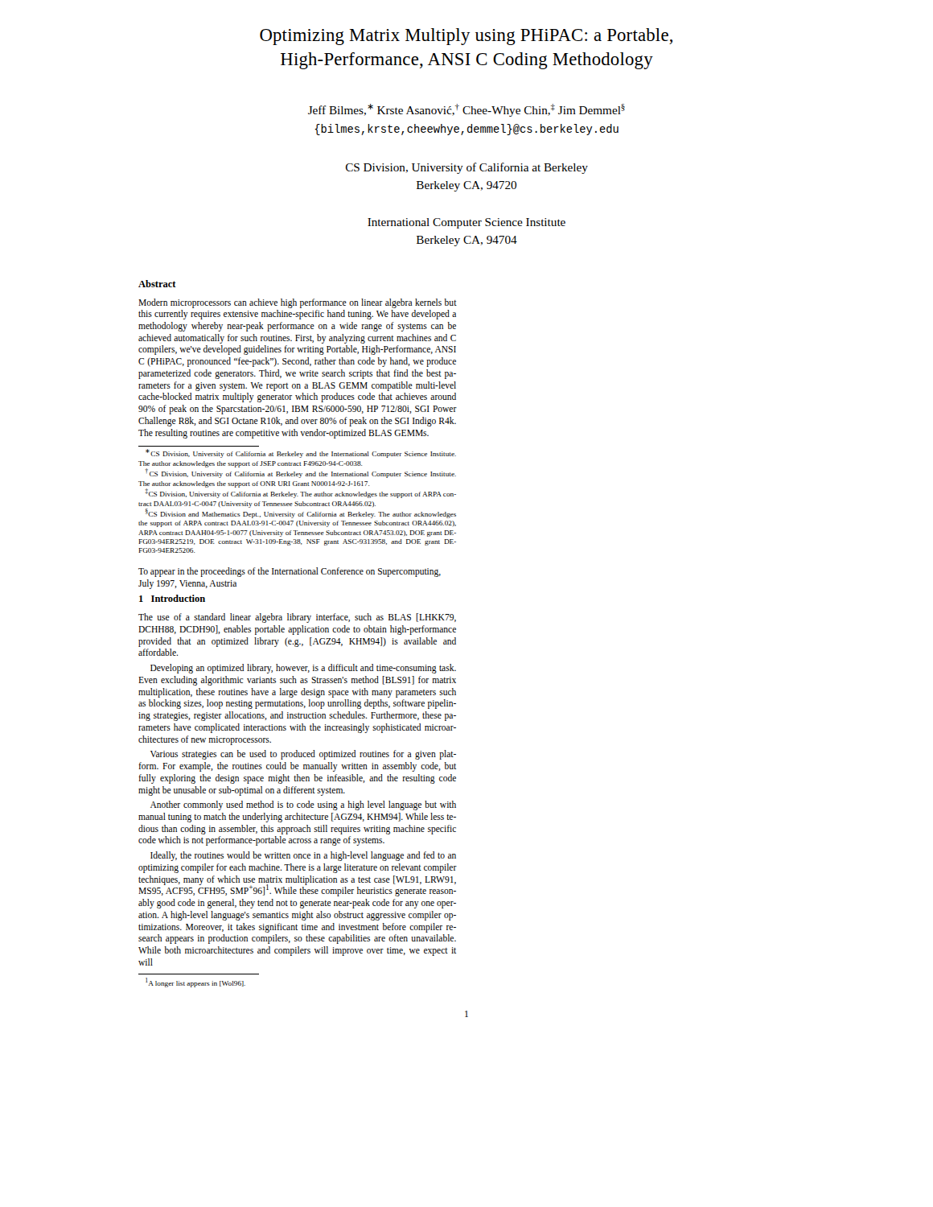Optimizing Matrix Multiply using PHiPAC: a Portable,
High-Performance, ANSI C Coding Methodology
Jeff Bilmes,∗ Krste Asanović,† Chee-Whye Chin,‡ Jim Demmel§
{bilmes,krste,cheewhye,demmel}@cs.berkeley.edu
CS Division, University of California at Berkeley
Berkeley CA, 94720
International Computer Science Institute
Berkeley CA, 94704
Abstract
Modern microprocessors can achieve high performance on linear algebra kernels but this currently requires extensive machine-specific hand tuning. We have developed a methodology whereby near-peak performance on a wide range of systems can be achieved automatically for such routines. First, by analyzing current machines and C compilers, we've developed guidelines for writing Portable, High-Performance, ANSI C (PHiPAC, pronounced “fee-pack”). Second, rather than code by hand, we produce parameterized code generators. Third, we write search scripts that find the best parameters for a given system. We report on a BLAS GEMM compatible multi-level cache-blocked matrix multiply generator which produces code that achieves around 90% of peak on the Sparcstation-20/61, IBM RS/6000-590, HP 712/80i, SGI Power Challenge R8k, and SGI Octane R10k, and over 80% of peak on the SGI Indigo R4k. The resulting routines are competitive with vendor-optimized BLAS GEMMs.
∗CS Division, University of California at Berkeley and the International Computer Science Institute. The author acknowledges the support of JSEP contract F49620-94-C-0038.
†CS Division, University of California at Berkeley and the International Computer Science Institute. The author acknowledges the support of ONR URI Grant N00014-92-J-1617.
‡CS Division, University of California at Berkeley. The author acknowledges the support of ARPA contract DAAL03-91-C-0047 (University of Tennessee Subcontract ORA4466.02).
§CS Division and Mathematics Dept., University of California at Berkeley. The author acknowledges the support of ARPA contract DAAL03-91-C-0047 (University of Tennessee Subcontract ORA4466.02), ARPA contract DAAH04-95-1-0077 (University of Tennessee Subcontract ORA7453.02), DOE grant DE-FG03-94ER25219, DOE contract W-31-109-Eng-38, NSF grant ASC-9313958, and DOE grant DE-FG03-94ER25206.
To appear in the proceedings of the International Conference on Supercomputing, July 1997, Vienna, Austria
1 Introduction
The use of a standard linear algebra library interface, such as BLAS [LHKK79, DCHH88, DCDH90], enables portable application code to obtain high-performance provided that an optimized library (e.g., [AGZ94, KHM94]) is available and affordable.
Developing an optimized library, however, is a difficult and time-consuming task. Even excluding algorithmic variants such as Strassen's method [BLS91] for matrix multiplication, these routines have a large design space with many parameters such as blocking sizes, loop nesting permutations, loop unrolling depths, software pipelining strategies, register allocations, and instruction schedules. Furthermore, these parameters have complicated interactions with the increasingly sophisticated microarchitectures of new microprocessors.
Various strategies can be used to produced optimized routines for a given platform. For example, the routines could be manually written in assembly code, but fully exploring the design space might then be infeasible, and the resulting code might be unusable or sub-optimal on a different system.
Another commonly used method is to code using a high level language but with manual tuning to match the underlying architecture [AGZ94, KHM94]. While less tedious than coding in assembler, this approach still requires writing machine specific code which is not performance-portable across a range of systems.
Ideally, the routines would be written once in a high-level language and fed to an optimizing compiler for each machine. There is a large literature on relevant compiler techniques, many of which use matrix multiplication as a test case [WL91, LRW91, MS95, ACF95, CFH95, SMP+96]1. While these compiler heuristics generate reasonably good code in general, they tend not to generate near-peak code for any one operation. A high-level language's semantics might also obstruct aggressive compiler optimizations. Moreover, it takes significant time and investment before compiler research appears in production compilers, so these capabilities are often unavailable. While both microarchitectures and compilers will improve over time, we expect it will
1A longer list appears in [Wol96].
1